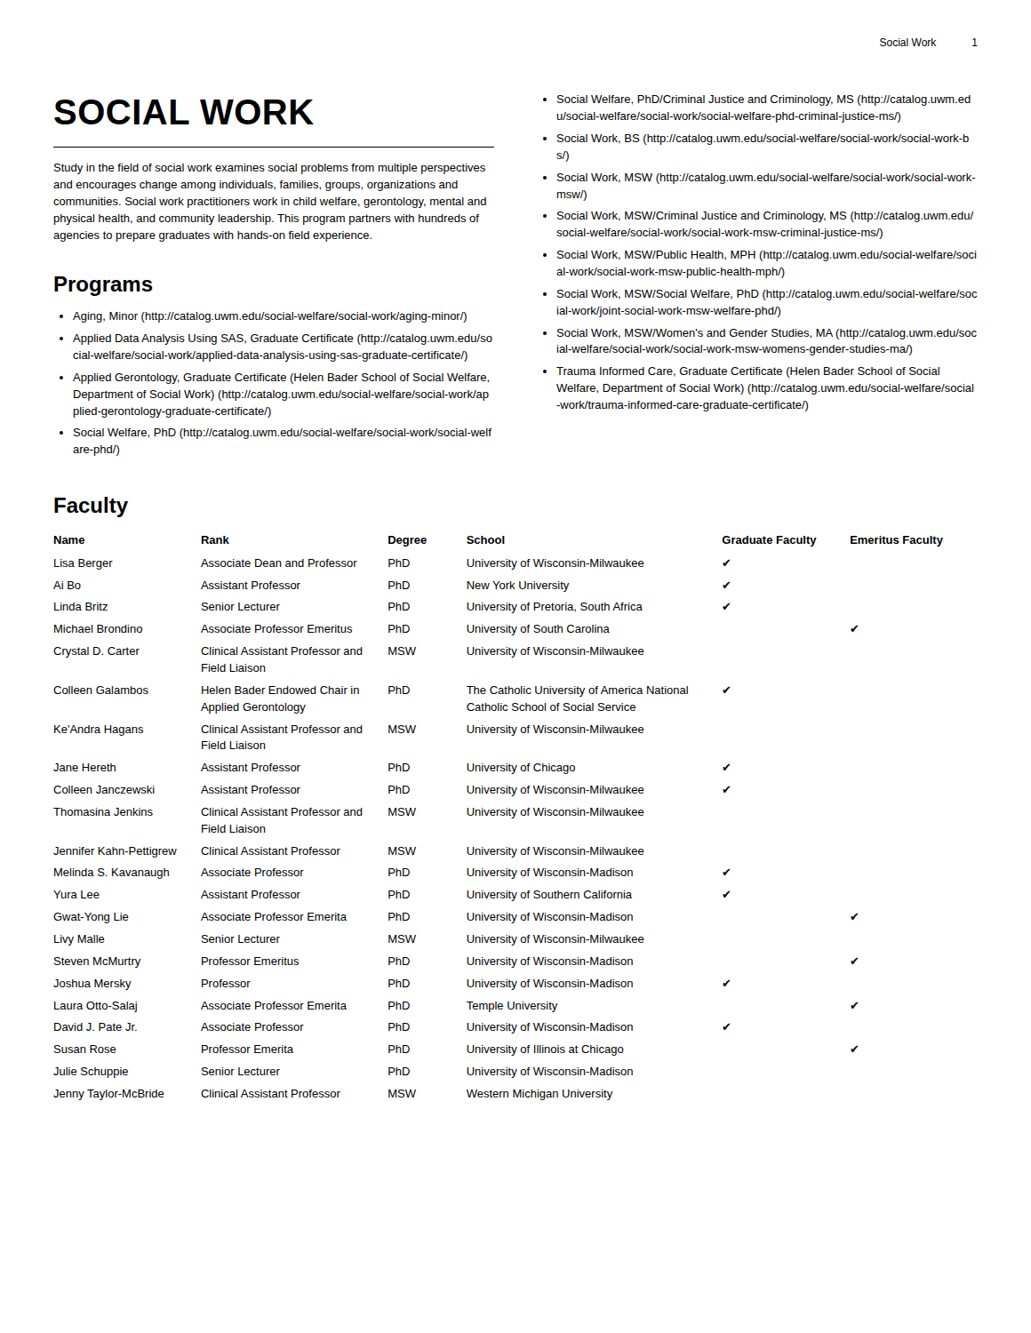Social Work1
SOCIAL WORK
Study in the field of social work examines social problems from multiple perspectives and encourages change among individuals, families, groups, organizations and communities. Social work practitioners work in child welfare, gerontology, mental and physical health, and community leadership. This program partners with hundreds of agencies to prepare graduates with hands-on field experience.
Programs
Aging, Minor (http://catalog.uwm.edu/social-welfare/social-work/aging-minor/)
Applied Data Analysis Using SAS, Graduate Certificate (http://catalog.uwm.edu/social-welfare/social-work/applied-data-analysis-using-sas-graduate-certificate/)
Applied Gerontology, Graduate Certificate (Helen Bader School of Social Welfare, Department of Social Work) (http://catalog.uwm.edu/social-welfare/social-work/applied-gerontology-graduate-certificate/)
Social Welfare, PhD (http://catalog.uwm.edu/social-welfare/social-work/social-welfare-phd/)
Social Welfare, PhD/Criminal Justice and Criminology, MS (http://catalog.uwm.edu/social-welfare/social-work/social-welfare-phd-criminal-justice-ms/)
Social Work, BS (http://catalog.uwm.edu/social-welfare/social-work/social-work-bs/)
Social Work, MSW (http://catalog.uwm.edu/social-welfare/social-work/social-work-msw/)
Social Work, MSW/Criminal Justice and Criminology, MS (http://catalog.uwm.edu/social-welfare/social-work/social-work-msw-criminal-justice-ms/)
Social Work, MSW/Public Health, MPH (http://catalog.uwm.edu/social-welfare/social-work/social-work-msw-public-health-mph/)
Social Work, MSW/Social Welfare, PhD (http://catalog.uwm.edu/social-welfare/social-work/joint-social-work-msw-welfare-phd/)
Social Work, MSW/Women's and Gender Studies, MA (http://catalog.uwm.edu/social-welfare/social-work/social-work-msw-womens-gender-studies-ma/)
Trauma Informed Care, Graduate Certificate (Helen Bader School of Social Welfare, Department of Social Work) (http://catalog.uwm.edu/social-welfare/social-work/trauma-informed-care-graduate-certificate/)
Faculty
| Name | Rank | Degree | School | Graduate Faculty | Emeritus Faculty |
| --- | --- | --- | --- | --- | --- |
| Lisa Berger | Associate Dean and Professor | PhD | University of Wisconsin-Milwaukee | ✔ | |
| Ai Bo | Assistant Professor | PhD | New York University | ✔ | |
| Linda Britz | Senior Lecturer | PhD | University of Pretoria, South Africa | ✔ | |
| Michael Brondino | Associate Professor Emeritus | PhD | University of South Carolina | | ✔ |
| Crystal D. Carter | Clinical Assistant Professor and Field Liaison | MSW | University of Wisconsin-Milwaukee | | |
| Colleen Galambos | Helen Bader Endowed Chair in Applied Gerontology | PhD | The Catholic University of America National Catholic School of Social Service | ✔ | |
| Ke'Andra Hagans | Clinical Assistant Professor and Field Liaison | MSW | University of Wisconsin-Milwaukee | | |
| Jane Hereth | Assistant Professor | PhD | University of Chicago | ✔ | |
| Colleen Janczewski | Assistant Professor | PhD | University of Wisconsin-Milwaukee | ✔ | |
| Thomasina Jenkins | Clinical Assistant Professor and Field Liaison | MSW | University of Wisconsin-Milwaukee | | |
| Jennifer Kahn-Pettigrew | Clinical Assistant Professor | MSW | University of Wisconsin-Milwaukee | | |
| Melinda S. Kavanaugh | Associate Professor | PhD | University of Wisconsin-Madison | ✔ | |
| Yura Lee | Assistant Professor | PhD | University of Southern California | ✔ | |
| Gwat-Yong Lie | Associate Professor Emerita | PhD | University of Wisconsin-Madison | | ✔ |
| Livy Malle | Senior Lecturer | MSW | University of Wisconsin-Milwaukee | | |
| Steven McMurtry | Professor Emeritus | PhD | University of Wisconsin-Madison | | ✔ |
| Joshua Mersky | Professor | PhD | University of Wisconsin-Madison | ✔ | |
| Laura Otto-Salaj | Associate Professor Emerita | PhD | Temple University | | ✔ |
| David J. Pate Jr. | Associate Professor | PhD | University of Wisconsin-Madison | ✔ | |
| Susan Rose | Professor Emerita | PhD | University of Illinois at Chicago | | ✔ |
| Julie Schuppie | Senior Lecturer | PhD | University of Wisconsin-Madison | | |
| Jenny Taylor-McBride | Clinical Assistant Professor | MSW | Western Michigan University | | |